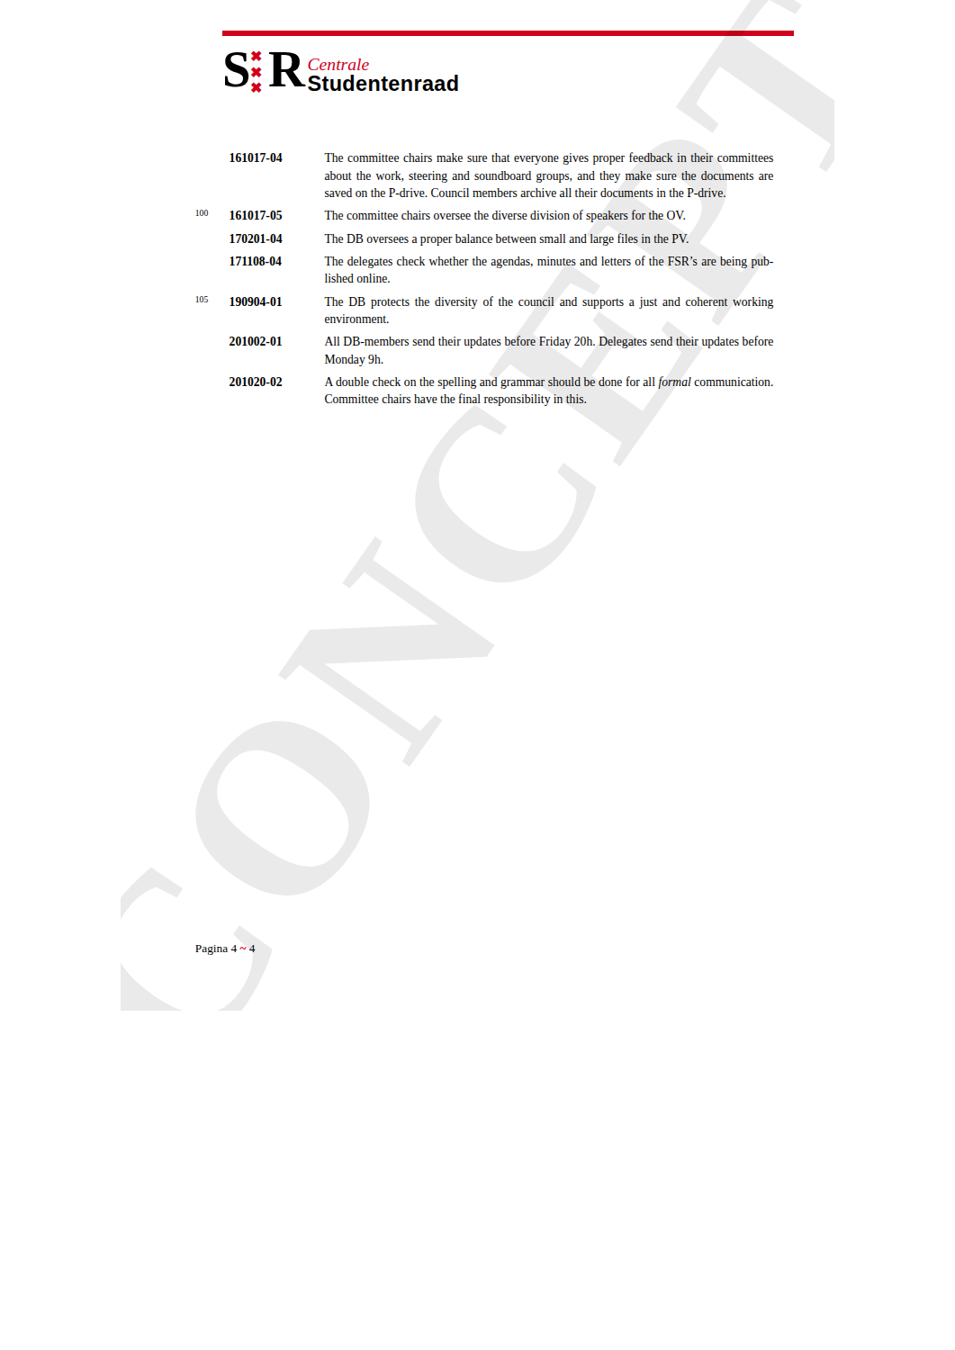S ✖✖✖ R
Centrale
Studentenraad
CONCEPT
| | 161017-04 | The committee chairs make sure that everyone gives proper feedback in their committees about the work, steering and soundboard groups, and they make sure the documents are saved on the P-drive. Council members archive all their documents in the P-drive. |
| 100 | 161017-05 | The committee chairs oversee the diverse division of speakers for the OV. |
| | 170201-04 | The DB oversees a proper balance between small and large files in the PV. |
| | 171108-04 | The delegates check whether the agendas, minutes and letters of the FSR’s are being published online. |
| 105 | 190904-01 | The DB protects the diversity of the council and supports a just and coherent working environment. |
| | 201002-01 | All DB-members send their updates before Friday 20h. Delegates send their updates before Monday 9h. |
| | 201020-02 | A double check on the spelling and grammar should be done for all formal communication. Committee chairs have the final responsibility in this. |
Pagina 4 ~ 4